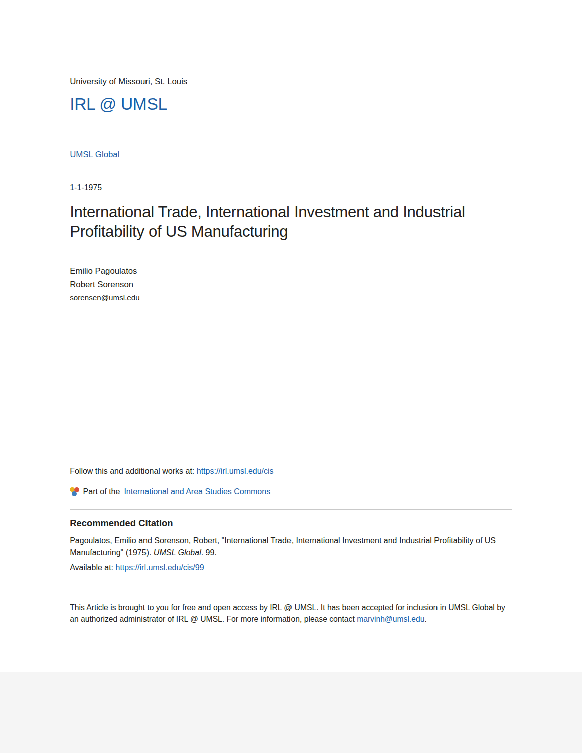University of Missouri, St. Louis
IRL @ UMSL
UMSL Global
1-1-1975
International Trade, International Investment and Industrial Profitability of US Manufacturing
Emilio Pagoulatos
Robert Sorenson
sorensen@umsl.edu
Follow this and additional works at: https://irl.umsl.edu/cis
Part of the International and Area Studies Commons
Recommended Citation
Pagoulatos, Emilio and Sorenson, Robert, "International Trade, International Investment and Industrial Profitability of US Manufacturing" (1975). UMSL Global. 99.
Available at: https://irl.umsl.edu/cis/99
This Article is brought to you for free and open access by IRL @ UMSL. It has been accepted for inclusion in UMSL Global by an authorized administrator of IRL @ UMSL. For more information, please contact marvinh@umsl.edu.